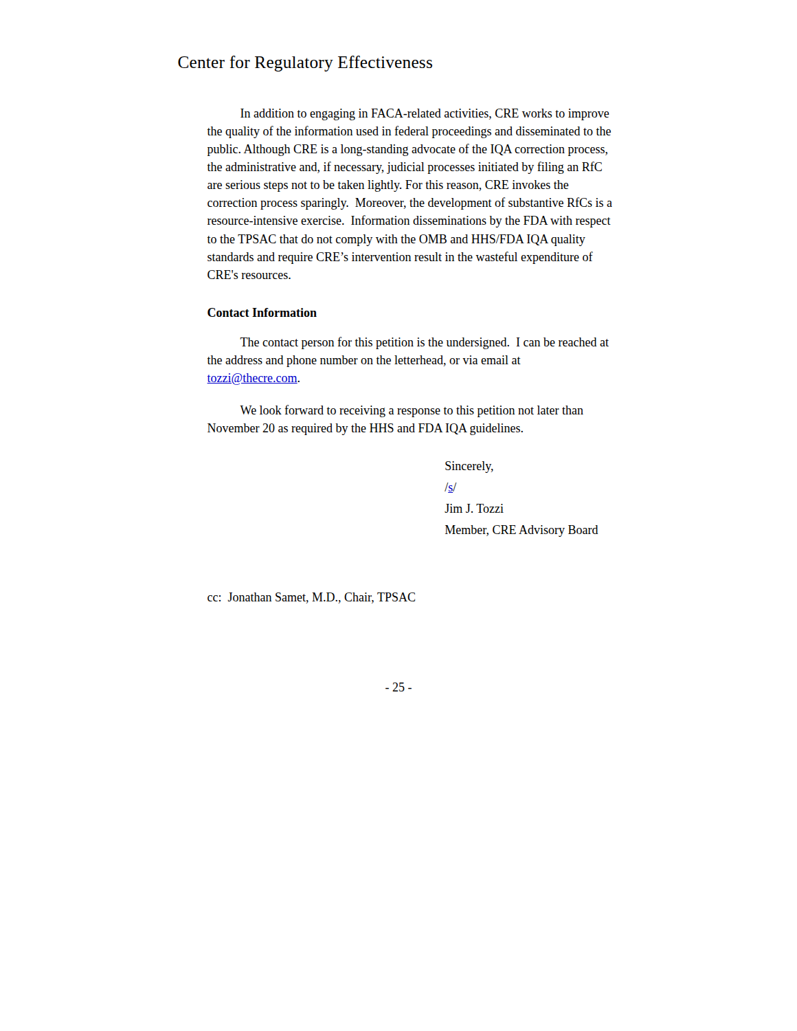Center for Regulatory Effectiveness
In addition to engaging in FACA-related activities, CRE works to improve the quality of the information used in federal proceedings and disseminated to the public. Although CRE is a long-standing advocate of the IQA correction process, the administrative and, if necessary, judicial processes initiated by filing an RfC are serious steps not to be taken lightly. For this reason, CRE invokes the correction process sparingly. Moreover, the development of substantive RfCs is a resource-intensive exercise. Information disseminations by the FDA with respect to the TPSAC that do not comply with the OMB and HHS/FDA IQA quality standards and require CRE’s intervention result in the wasteful expenditure of CRE's resources.
Contact Information
The contact person for this petition is the undersigned. I can be reached at the address and phone number on the letterhead, or via email at tozzi@thecre.com.
We look forward to receiving a response to this petition not later than November 20 as required by the HHS and FDA IQA guidelines.
Sincerely,
/s/
Jim J. Tozzi
Member, CRE Advisory Board
cc: Jonathan Samet, M.D., Chair, TPSAC
- 25 -